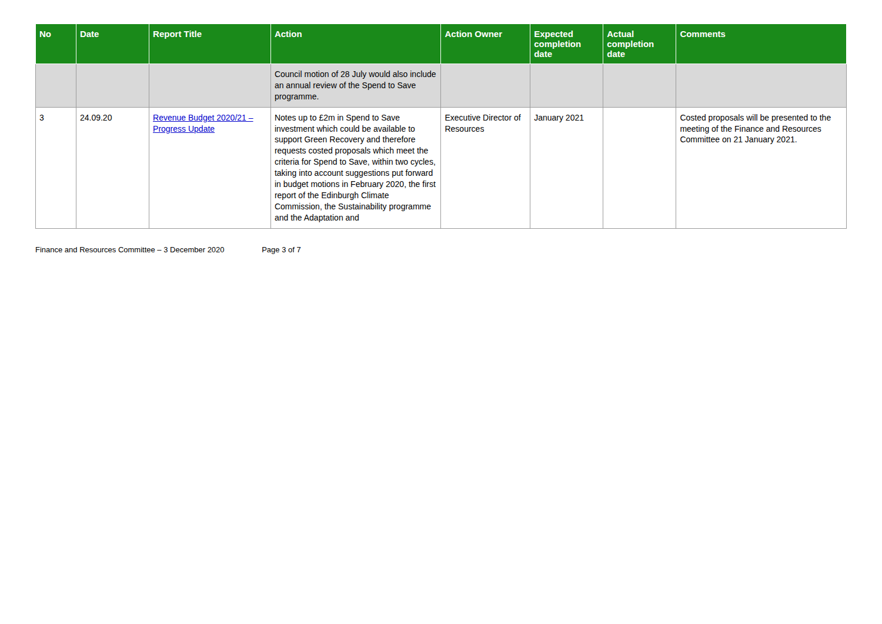| No | Date | Report Title | Action | Action Owner | Expected completion date | Actual completion date | Comments |
| --- | --- | --- | --- | --- | --- | --- | --- |
| | | | Council motion of 28 July would also include an annual review of the Spend to Save programme. | | | | |
| 3 | 24.09.20 | Revenue Budget 2020/21 – Progress Update | Notes up to £2m in Spend to Save investment which could be available to support Green Recovery and therefore requests costed proposals which meet the criteria for Spend to Save, within two cycles, taking into account suggestions put forward in budget motions in February 2020, the first report of the Edinburgh Climate Commission, the Sustainability programme and the Adaptation and | Executive Director of Resources | January 2021 | | Costed proposals will be presented to the meeting of the Finance and Resources Committee on 21 January 2021. |
Finance and Resources Committee – 3 December 2020 Page 3 of 7